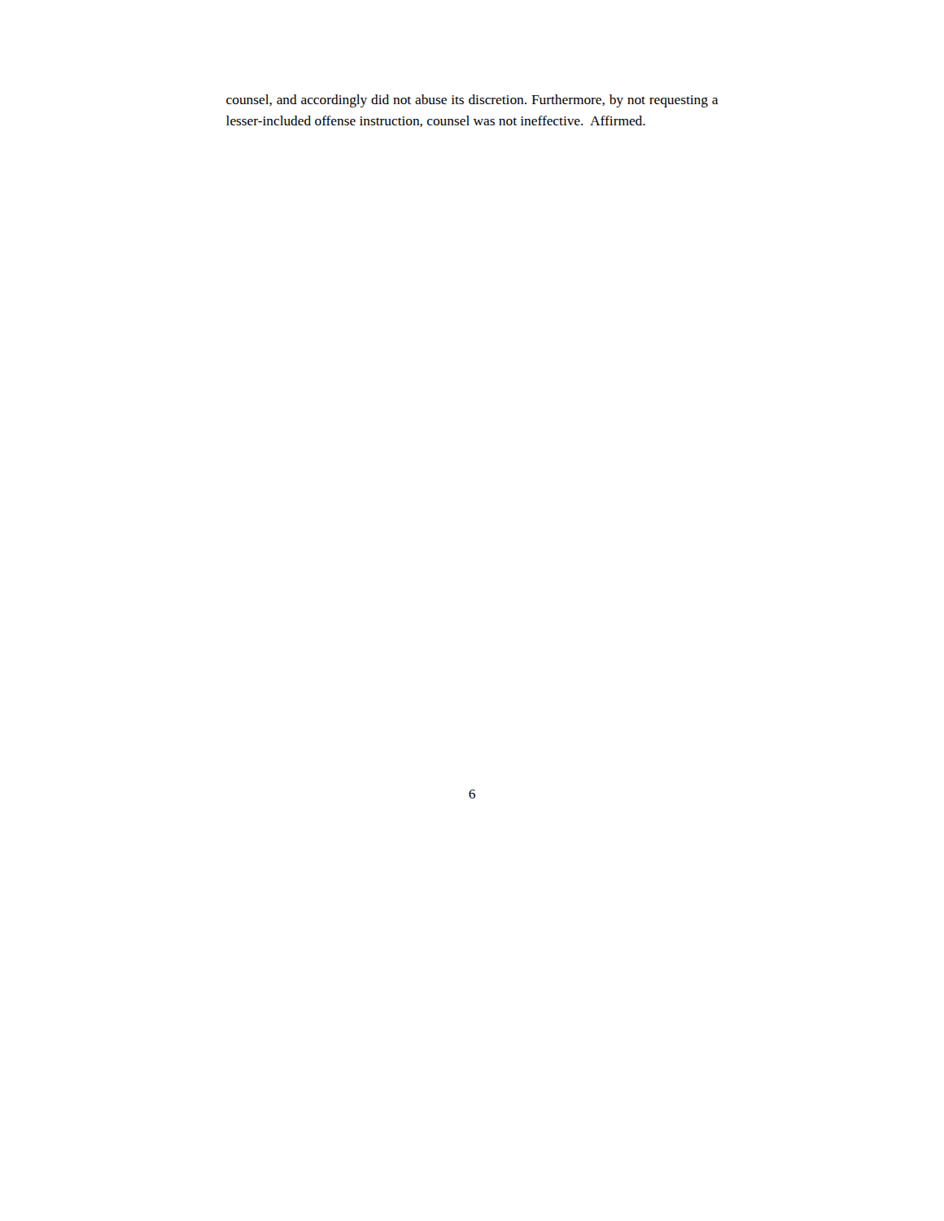counsel, and accordingly did not abuse its discretion. Furthermore, by not requesting a lesser-included offense instruction, counsel was not ineffective. Affirmed.
6